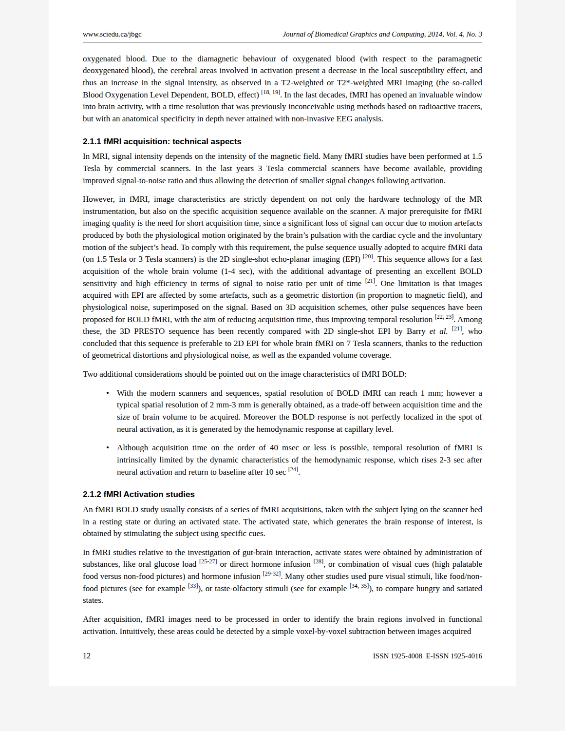www.sciedu.ca/jbgc Journal of Biomedical Graphics and Computing, 2014, Vol. 4, No. 3
oxygenated blood. Due to the diamagnetic behaviour of oxygenated blood (with respect to the paramagnetic deoxygenated blood), the cerebral areas involved in activation present a decrease in the local susceptibility effect, and thus an increase in the signal intensity, as observed in a T2-weighted or T2*-weighted MRI imaging (the so-called Blood Oxygenation Level Dependent, BOLD, effect) [18, 19]. In the last decades, fMRI has opened an invaluable window into brain activity, with a time resolution that was previously inconceivable using methods based on radioactive tracers, but with an anatomical specificity in depth never attained with non-invasive EEG analysis.
2.1.1 fMRI acquisition: technical aspects
In MRI, signal intensity depends on the intensity of the magnetic field. Many fMRI studies have been performed at 1.5 Tesla by commercial scanners. In the last years 3 Tesla commercial scanners have become available, providing improved signal-to-noise ratio and thus allowing the detection of smaller signal changes following activation.
However, in fMRI, image characteristics are strictly dependent on not only the hardware technology of the MR instrumentation, but also on the specific acquisition sequence available on the scanner. A major prerequisite for fMRI imaging quality is the need for short acquisition time, since a significant loss of signal can occur due to motion artefacts produced by both the physiological motion originated by the brain’s pulsation with the cardiac cycle and the involuntary motion of the subject’s head. To comply with this requirement, the pulse sequence usually adopted to acquire fMRI data (on 1.5 Tesla or 3 Tesla scanners) is the 2D single-shot echo-planar imaging (EPI) [20]. This sequence allows for a fast acquisition of the whole brain volume (1-4 sec), with the additional advantage of presenting an excellent BOLD sensitivity and high efficiency in terms of signal to noise ratio per unit of time [21]. One limitation is that images acquired with EPI are affected by some artefacts, such as a geometric distortion (in proportion to magnetic field), and physiological noise, superimposed on the signal. Based on 3D acquisition schemes, other pulse sequences have been proposed for BOLD fMRI, with the aim of reducing acquisition time, thus improving temporal resolution [22, 23]. Among these, the 3D PRESTO sequence has been recently compared with 2D single-shot EPI by Barry et al. [21], who concluded that this sequence is preferable to 2D EPI for whole brain fMRI on 7 Tesla scanners, thanks to the reduction of geometrical distortions and physiological noise, as well as the expanded volume coverage.
Two additional considerations should be pointed out on the image characteristics of fMRI BOLD:
With the modern scanners and sequences, spatial resolution of BOLD fMRI can reach 1 mm; however a typical spatial resolution of 2 mm-3 mm is generally obtained, as a trade-off between acquisition time and the size of brain volume to be acquired. Moreover the BOLD response is not perfectly localized in the spot of neural activation, as it is generated by the hemodynamic response at capillary level.
Although acquisition time on the order of 40 msec or less is possible, temporal resolution of fMRI is intrinsically limited by the dynamic characteristics of the hemodynamic response, which rises 2-3 sec after neural activation and return to baseline after 10 sec [24].
2.1.2 fMRI Activation studies
An fMRI BOLD study usually consists of a series of fMRI acquisitions, taken with the subject lying on the scanner bed in a resting state or during an activated state. The activated state, which generates the brain response of interest, is obtained by stimulating the subject using specific cues.
In fMRI studies relative to the investigation of gut-brain interaction, activate states were obtained by administration of substances, like oral glucose load [25-27] or direct hormone infusion [28], or combination of visual cues (high palatable food versus non-food pictures) and hormone infusion [29-32]. Many other studies used pure visual stimuli, like food/non-food pictures (see for example [33]), or taste-olfactory stimuli (see for example [34, 35]), to compare hungry and satiated states.
After acquisition, fMRI images need to be processed in order to identify the brain regions involved in functional activation. Intuitively, these areas could be detected by a simple voxel-by-voxel subtraction between images acquired
12 ISSN 1925-4008 E-ISSN 1925-4016